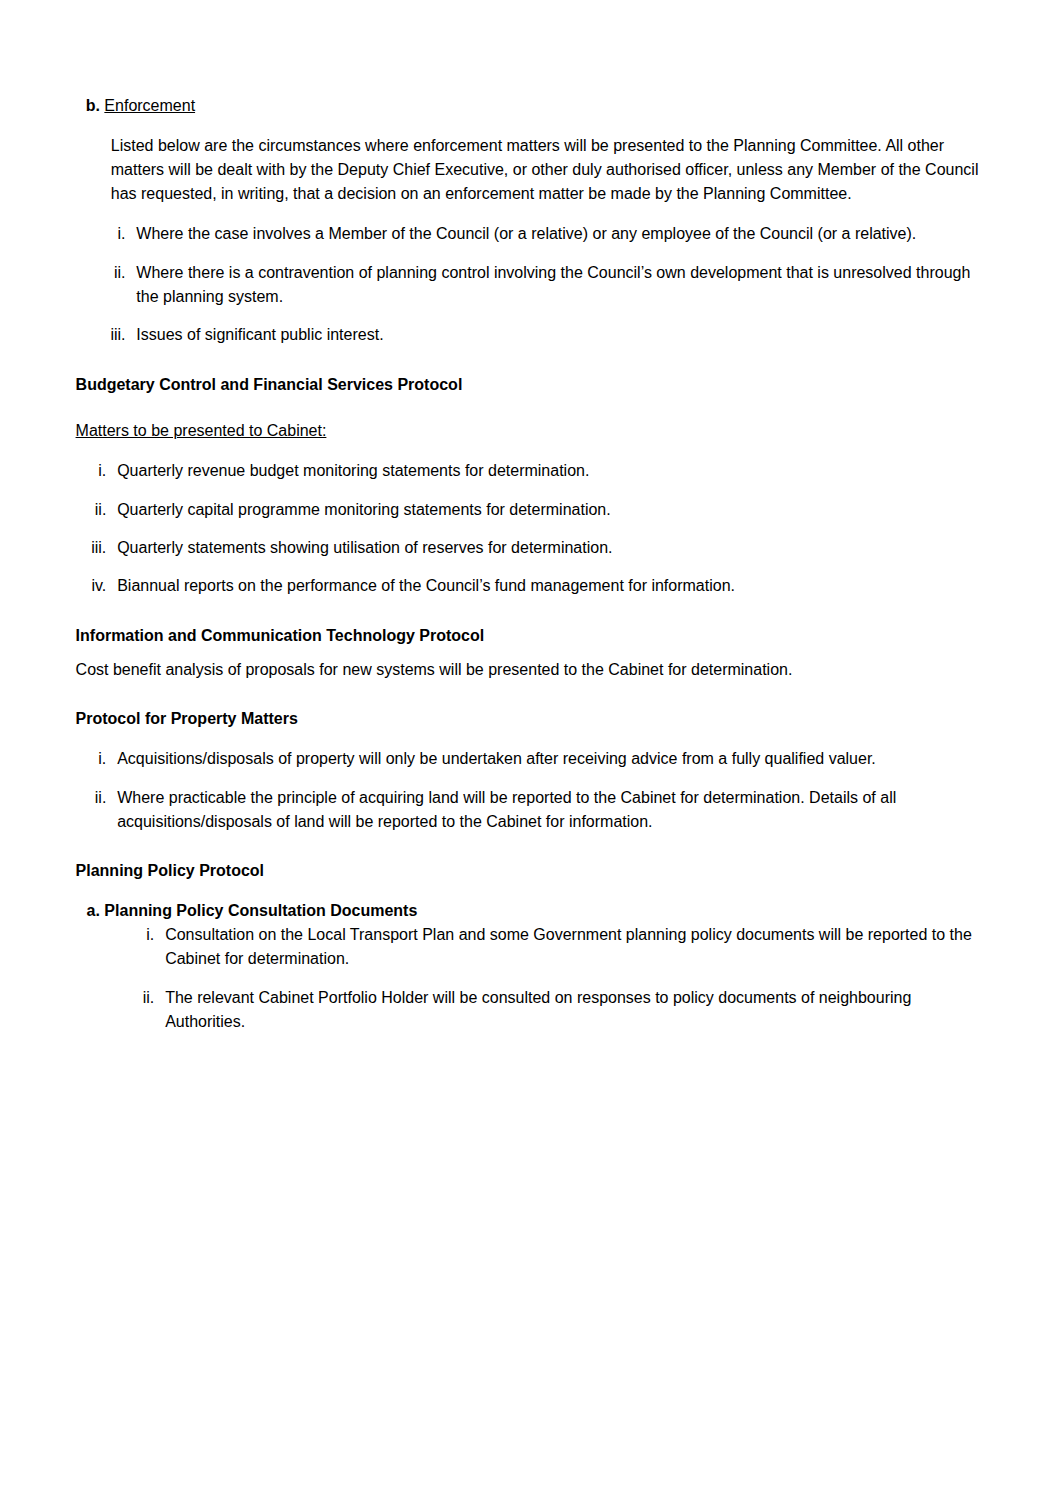Enforcement
Listed below are the circumstances where enforcement matters will be presented to the Planning Committee. All other matters will be dealt with by the Deputy Chief Executive, or other duly authorised officer, unless any Member of the Council has requested, in writing, that a decision on an enforcement matter be made by the Planning Committee.
Where the case involves a Member of the Council (or a relative) or any employee of the Council (or a relative).
Where there is a contravention of planning control involving the Council’s own development that is unresolved through the planning system.
Issues of significant public interest.
Budgetary Control and Financial Services Protocol
Matters to be presented to Cabinet:
Quarterly revenue budget monitoring statements for determination.
Quarterly capital programme monitoring statements for determination.
Quarterly statements showing utilisation of reserves for determination.
Biannual reports on the performance of the Council’s fund management for information.
Information and Communication Technology Protocol
Cost benefit analysis of proposals for new systems will be presented to the Cabinet for determination.
Protocol for Property Matters
Acquisitions/disposals of property will only be undertaken after receiving advice from a fully qualified valuer.
Where practicable the principle of acquiring land will be reported to the Cabinet for determination. Details of all acquisitions/disposals of land will be reported to the Cabinet for information.
Planning Policy Protocol
Planning Policy Consultation Documents
Consultation on the Local Transport Plan and some Government planning policy documents will be reported to the Cabinet for determination.
The relevant Cabinet Portfolio Holder will be consulted on responses to policy documents of neighbouring Authorities.